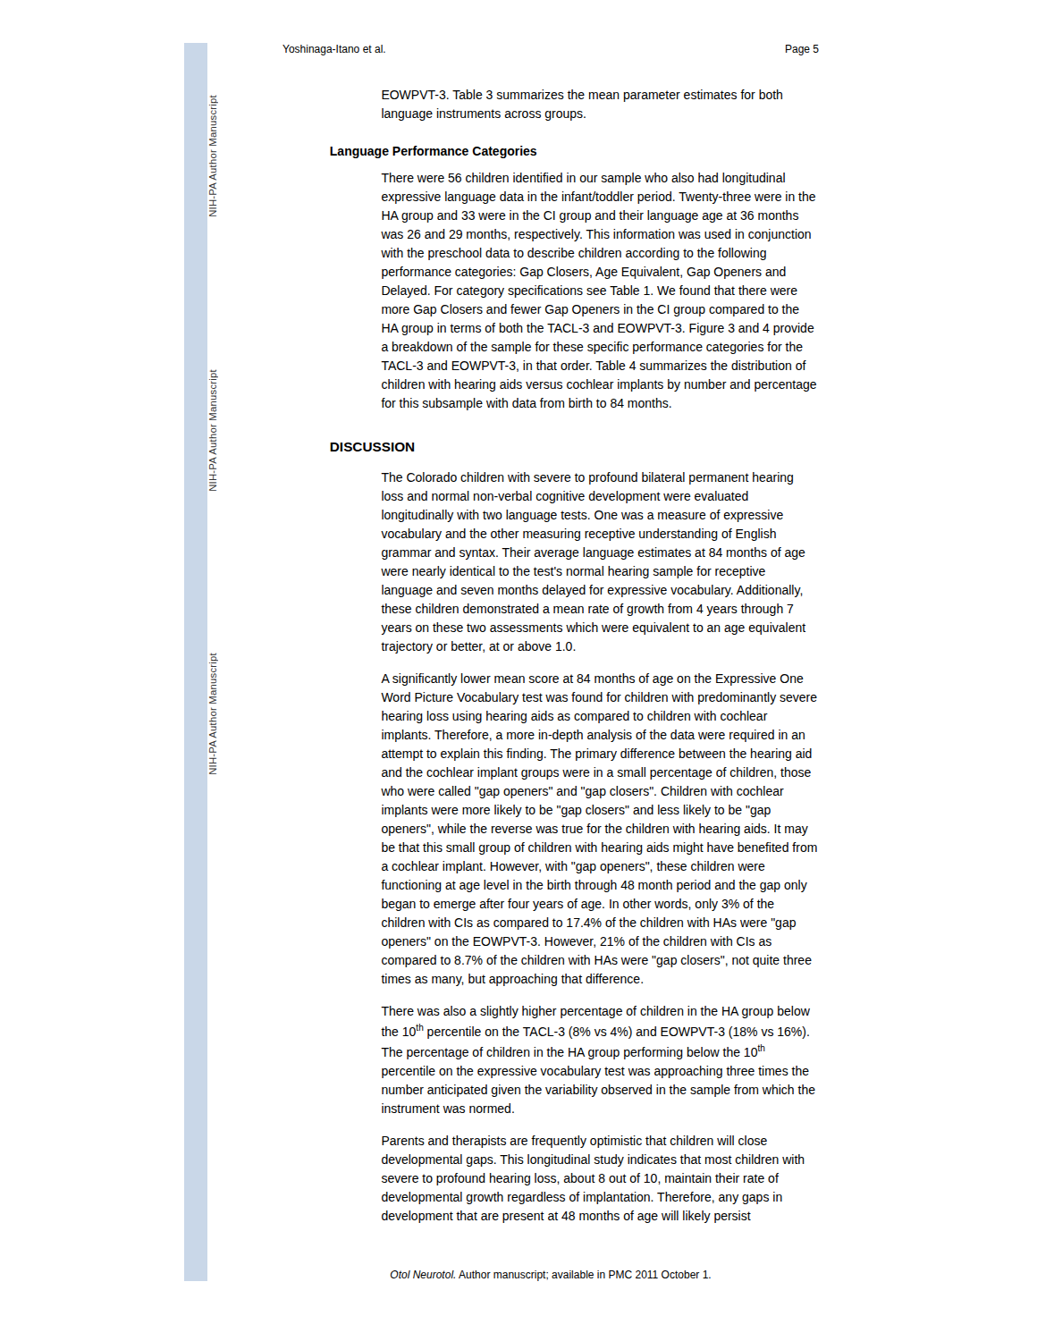NIH-PA Author Manuscript
NIH-PA Author Manuscript
NIH-PA Author Manuscript
Yoshinaga-Itano et al. Page 5
EOWPVT-3. Table 3 summarizes the mean parameter estimates for both language instruments across groups.
Language Performance Categories
There were 56 children identified in our sample who also had longitudinal expressive language data in the infant/toddler period. Twenty-three were in the HA group and 33 were in the CI group and their language age at 36 months was 26 and 29 months, respectively. This information was used in conjunction with the preschool data to describe children according to the following performance categories: Gap Closers, Age Equivalent, Gap Openers and Delayed. For category specifications see Table 1. We found that there were more Gap Closers and fewer Gap Openers in the CI group compared to the HA group in terms of both the TACL-3 and EOWPVT-3. Figure 3 and 4 provide a breakdown of the sample for these specific performance categories for the TACL-3 and EOWPVT-3, in that order. Table 4 summarizes the distribution of children with hearing aids versus cochlear implants by number and percentage for this subsample with data from birth to 84 months.
DISCUSSION
The Colorado children with severe to profound bilateral permanent hearing loss and normal non-verbal cognitive development were evaluated longitudinally with two language tests. One was a measure of expressive vocabulary and the other measuring receptive understanding of English grammar and syntax. Their average language estimates at 84 months of age were nearly identical to the test's normal hearing sample for receptive language and seven months delayed for expressive vocabulary. Additionally, these children demonstrated a mean rate of growth from 4 years through 7 years on these two assessments which were equivalent to an age equivalent trajectory or better, at or above 1.0.
A significantly lower mean score at 84 months of age on the Expressive One Word Picture Vocabulary test was found for children with predominantly severe hearing loss using hearing aids as compared to children with cochlear implants. Therefore, a more in-depth analysis of the data were required in an attempt to explain this finding. The primary difference between the hearing aid and the cochlear implant groups were in a small percentage of children, those who were called "gap openers" and "gap closers". Children with cochlear implants were more likely to be "gap closers" and less likely to be "gap openers", while the reverse was true for the children with hearing aids. It may be that this small group of children with hearing aids might have benefited from a cochlear implant. However, with "gap openers", these children were functioning at age level in the birth through 48 month period and the gap only began to emerge after four years of age. In other words, only 3% of the children with CIs as compared to 17.4% of the children with HAs were "gap openers" on the EOWPVT-3. However, 21% of the children with CIs as compared to 8.7% of the children with HAs were "gap closers", not quite three times as many, but approaching that difference.
There was also a slightly higher percentage of children in the HA group below the 10th percentile on the TACL-3 (8% vs 4%) and EOWPVT-3 (18% vs 16%). The percentage of children in the HA group performing below the 10th percentile on the expressive vocabulary test was approaching three times the number anticipated given the variability observed in the sample from which the instrument was normed.
Parents and therapists are frequently optimistic that children will close developmental gaps. This longitudinal study indicates that most children with severe to profound hearing loss, about 8 out of 10, maintain their rate of developmental growth regardless of implantation. Therefore, any gaps in development that are present at 48 months of age will likely persist
Otol Neurotol. Author manuscript; available in PMC 2011 October 1.